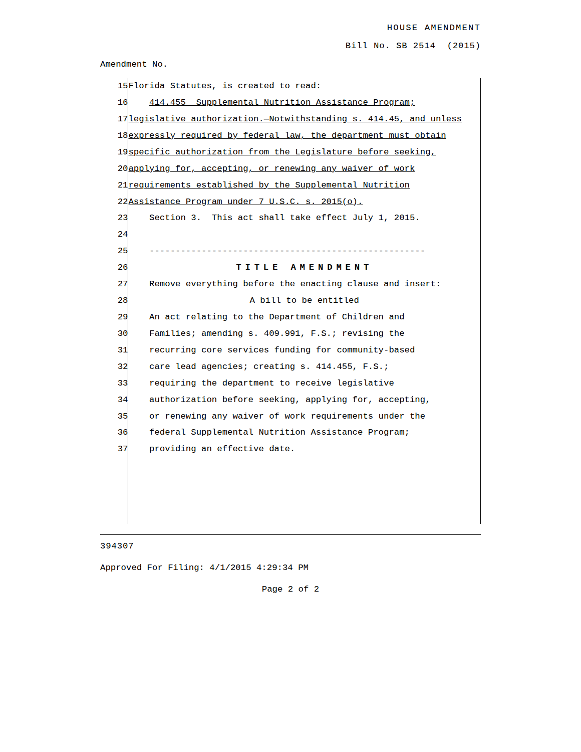HOUSE AMENDMENT
Bill No. SB 2514 (2015)
Amendment No.
| 15 | Florida Statutes, is created to read: |
| 16 | 414.455 Supplemental Nutrition Assistance Program; |
| 17 | legislative authorization.—Notwithstanding s. 414.45, and unless |
| 18 | expressly required by federal law, the department must obtain |
| 19 | specific authorization from the Legislature before seeking, |
| 20 | applying for, accepting, or renewing any waiver of work |
| 21 | requirements established by the Supplemental Nutrition |
| 22 | Assistance Program under 7 U.S.C. s. 2015(o). |
| 23 | Section 3. This act shall take effect July 1, 2015. |
| 24 | |
| 25 | ----------------------------------------------------- |
| 26 | TITLE AMENDMENT |
| 27 | Remove everything before the enacting clause and insert: |
| 28 | A bill to be entitled |
| 29 | An act relating to the Department of Children and |
| 30 | Families; amending s. 409.991, F.S.; revising the |
| 31 | recurring core services funding for community-based |
| 32 | care lead agencies; creating s. 414.455, F.S.; |
| 33 | requiring the department to receive legislative |
| 34 | authorization before seeking, applying for, accepting, |
| 35 | or renewing any waiver of work requirements under the |
| 36 | federal Supplemental Nutrition Assistance Program; |
| 37 | providing an effective date. |
394307
Approved For Filing: 4/1/2015 4:29:34 PM
Page 2 of 2